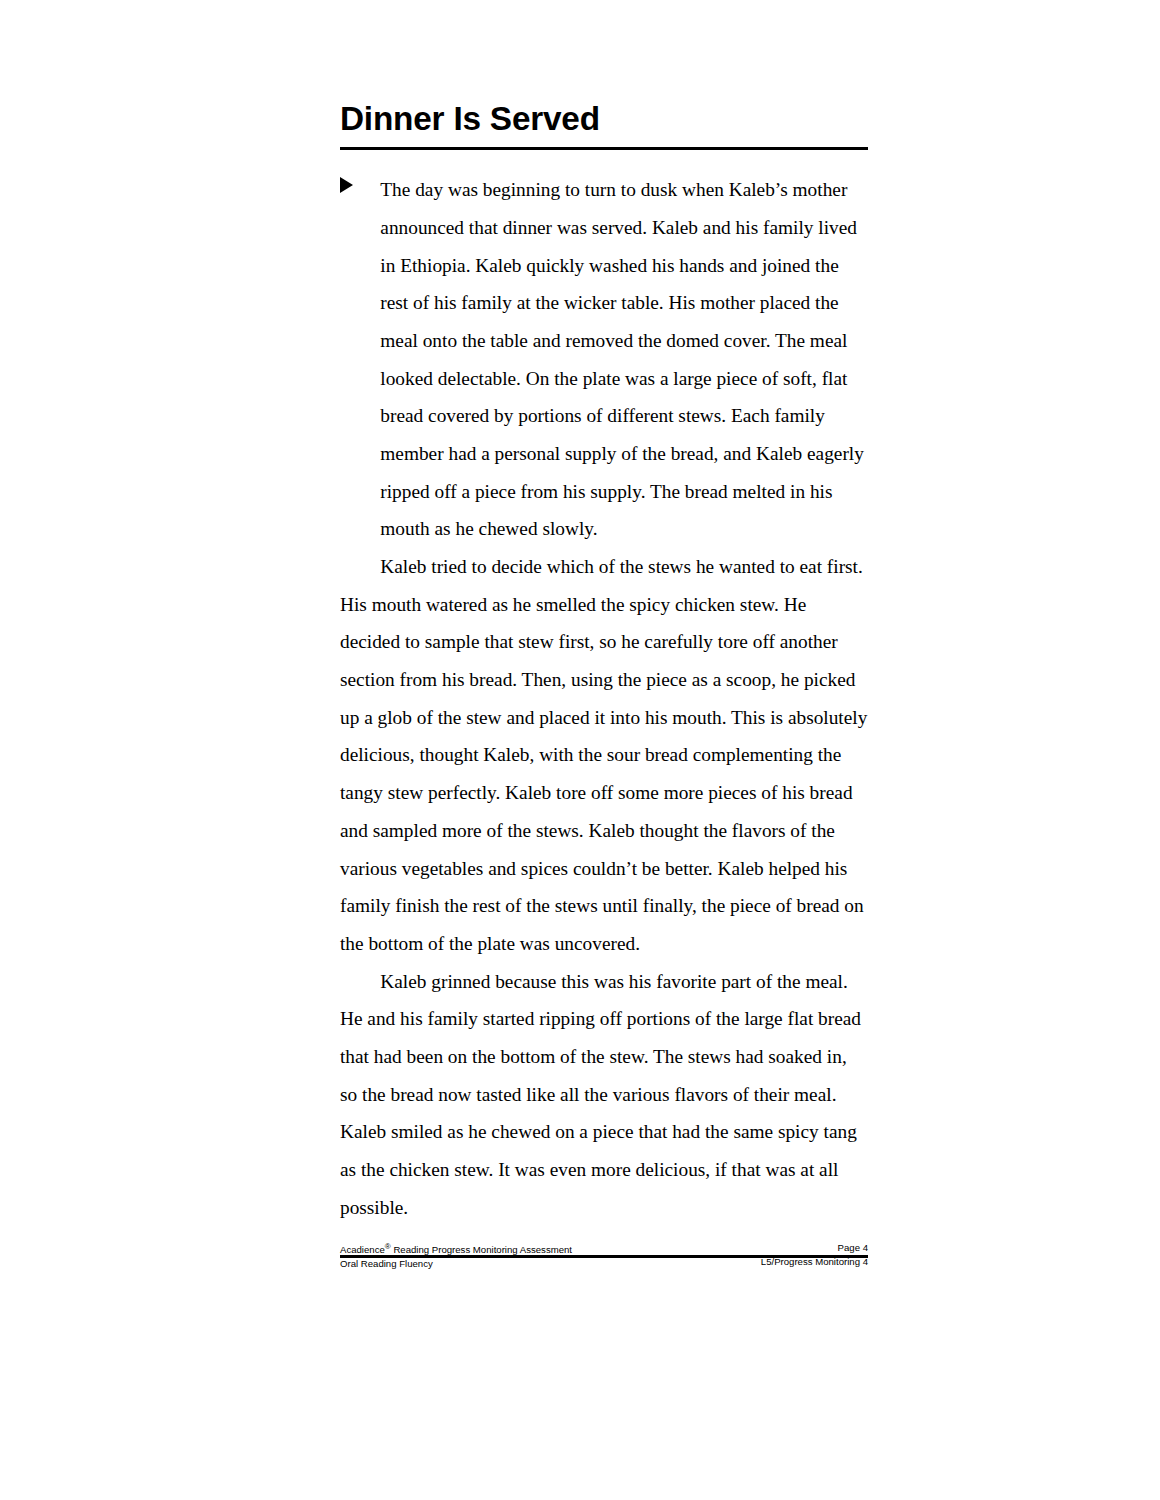Dinner Is Served
The day was beginning to turn to dusk when Kaleb’s mother announced that dinner was served. Kaleb and his family lived in Ethiopia. Kaleb quickly washed his hands and joined the rest of his family at the wicker table. His mother placed the meal onto the table and removed the domed cover. The meal looked delectable. On the plate was a large piece of soft, flat bread covered by portions of different stews. Each family member had a personal supply of the bread, and Kaleb eagerly ripped off a piece from his supply. The bread melted in his mouth as he chewed slowly.
Kaleb tried to decide which of the stews he wanted to eat first. His mouth watered as he smelled the spicy chicken stew. He decided to sample that stew first, so he carefully tore off another section from his bread. Then, using the piece as a scoop, he picked up a glob of the stew and placed it into his mouth. This is absolutely delicious, thought Kaleb, with the sour bread complementing the tangy stew perfectly. Kaleb tore off some more pieces of his bread and sampled more of the stews. Kaleb thought the flavors of the various vegetables and spices couldn’t be better. Kaleb helped his family finish the rest of the stews until finally, the piece of bread on the bottom of the plate was uncovered.
Kaleb grinned because this was his favorite part of the meal. He and his family started ripping off portions of the large flat bread that had been on the bottom of the stew. The stews had soaked in, so the bread now tasted like all the various flavors of their meal. Kaleb smiled as he chewed on a piece that had the same spicy tang as the chicken stew. It was even more delicious, if that was at all possible.
Acadience® Reading Progress Monitoring Assessment
Oral Reading Fluency
Page 4
L5/Progress Monitoring 4